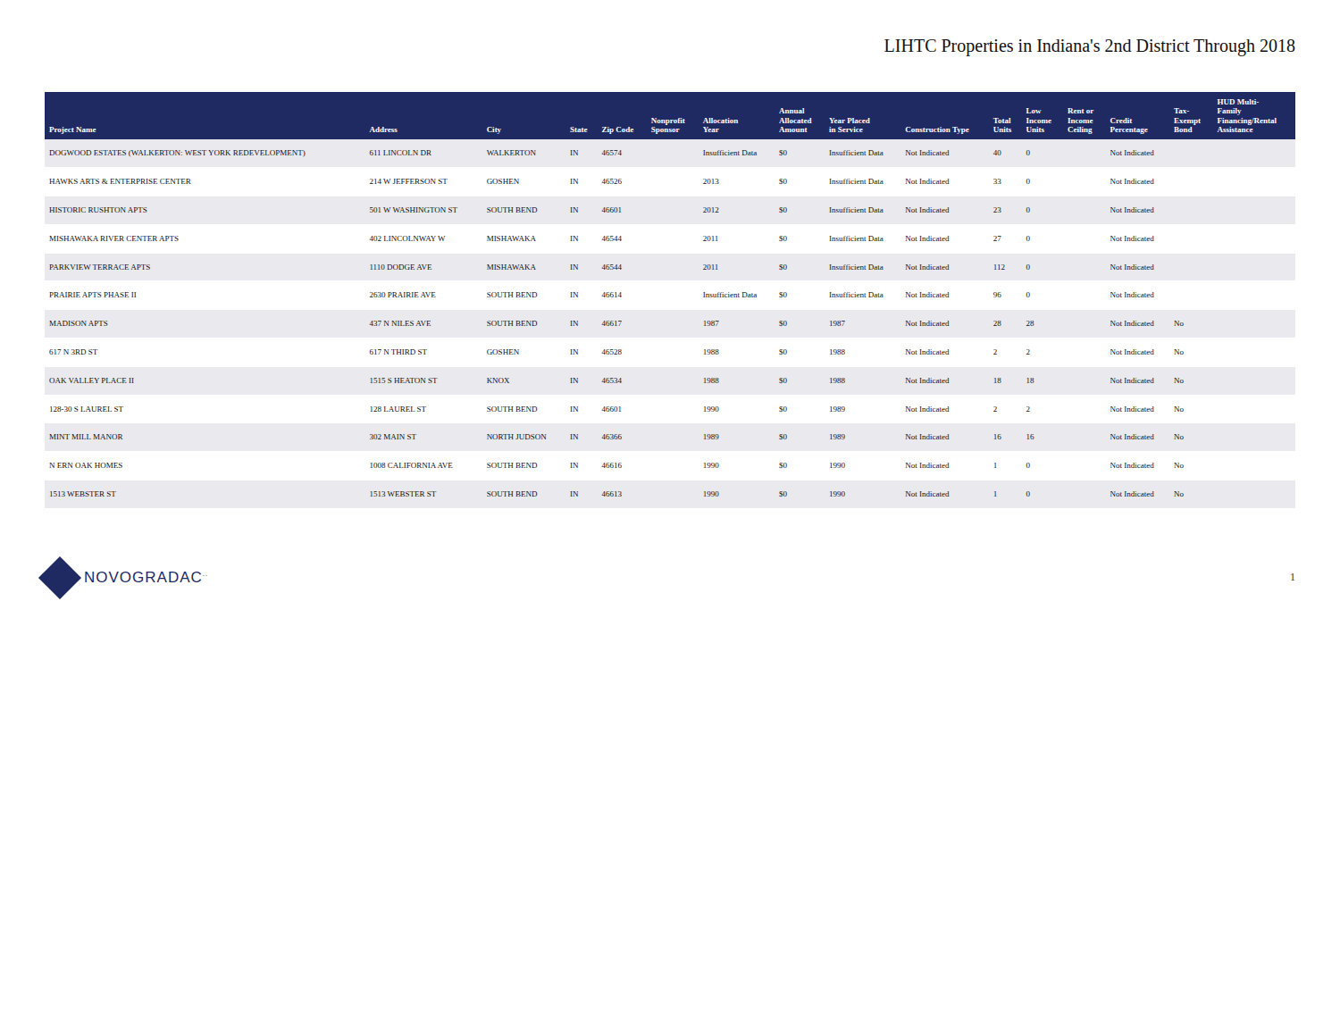LIHTC Properties in Indiana's 2nd District Through 2018
| Project Name | Address | City | State | Zip Code | Nonprofit Sponsor | Allocation Year | Annual Allocated Amount | Year Placed in Service | Construction Type | Total Units | Low Income Units | Rent or Income Ceiling | Credit Percentage | Tax- Exempt Bond | HUD Multi- Family Financing/Rental Assistance |
| --- | --- | --- | --- | --- | --- | --- | --- | --- | --- | --- | --- | --- | --- | --- | --- |
| DOGWOOD ESTATES (WALKERTON: WEST YORK REDEVELOPMENT) | 611 LINCOLN DR | WALKERTON | IN | 46574 | | Insufficient Data | $0 | Insufficient Data | Not Indicated | 40 | 0 | | Not Indicated | | |
| HAWKS ARTS & ENTERPRISE CENTER | 214 W JEFFERSON ST | GOSHEN | IN | 46526 | | 2013 | $0 | Insufficient Data | Not Indicated | 33 | 0 | | Not Indicated | | |
| HISTORIC RUSHTON APTS | 501 W WASHINGTON ST | SOUTH BEND | IN | 46601 | | 2012 | $0 | Insufficient Data | Not Indicated | 23 | 0 | | Not Indicated | | |
| MISHAWAKA RIVER CENTER APTS | 402 LINCOLNWAY W | MISHAWAKA | IN | 46544 | | 2011 | $0 | Insufficient Data | Not Indicated | 27 | 0 | | Not Indicated | | |
| PARKVIEW TERRACE APTS | 1110 DODGE AVE | MISHAWAKA | IN | 46544 | | 2011 | $0 | Insufficient Data | Not Indicated | 112 | 0 | | Not Indicated | | |
| PRAIRIE APTS PHASE II | 2630 PRAIRIE AVE | SOUTH BEND | IN | 46614 | | Insufficient Data | $0 | Insufficient Data | Not Indicated | 96 | 0 | | Not Indicated | | |
| MADISON APTS | 437 N NILES AVE | SOUTH BEND | IN | 46617 | | 1987 | $0 | 1987 | Not Indicated | 28 | 28 | | Not Indicated | No | |
| 617 N 3RD ST | 617 N THIRD ST | GOSHEN | IN | 46528 | | 1988 | $0 | 1988 | Not Indicated | 2 | 2 | | Not Indicated | No | |
| OAK VALLEY PLACE II | 1515 S HEATON ST | KNOX | IN | 46534 | | 1988 | $0 | 1988 | Not Indicated | 18 | 18 | | Not Indicated | No | |
| 128-30 S LAUREL ST | 128 LAUREL ST | SOUTH BEND | IN | 46601 | | 1990 | $0 | 1989 | Not Indicated | 2 | 2 | | Not Indicated | No | |
| MINT MILL MANOR | 302 MAIN ST | NORTH JUDSON | IN | 46366 | | 1989 | $0 | 1989 | Not Indicated | 16 | 16 | | Not Indicated | No | |
| N ERN OAK HOMES | 1008 CALIFORNIA AVE | SOUTH BEND | IN | 46616 | | 1990 | $0 | 1990 | Not Indicated | 1 | 0 | | Not Indicated | No | |
| 1513 WEBSTER ST | 1513 WEBSTER ST | SOUTH BEND | IN | 46613 | | 1990 | $0 | 1990 | Not Indicated | 1 | 0 | | Not Indicated | No | |
NOVOGRADAC..
1